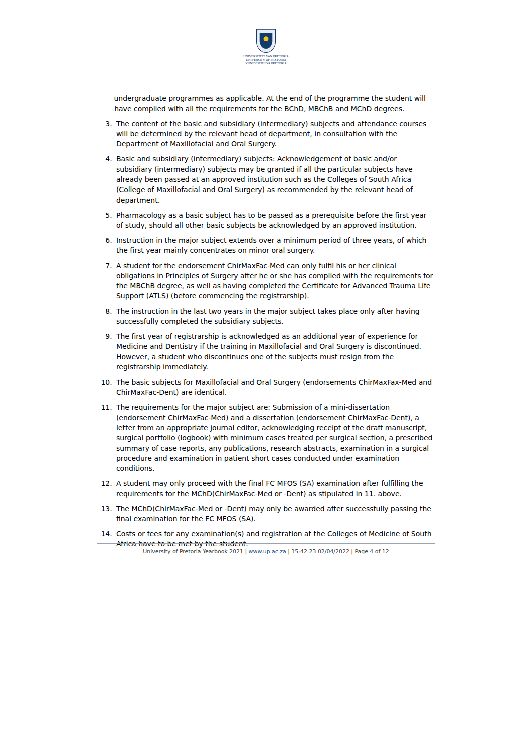undergraduate programmes as applicable. At the end of the programme the student will have complied with all the requirements for the BChD, MBChB and MChD degrees.
The content of the basic and subsidiary (intermediary) subjects and attendance courses will be determined by the relevant head of department, in consultation with the Department of Maxillofacial and Oral Surgery.
Basic and subsidiary (intermediary) subjects: Acknowledgement of basic and/or subsidiary (intermediary) subjects may be granted if all the particular subjects have already been passed at an approved institution such as the Colleges of South Africa (College of Maxillofacial and Oral Surgery) as recommended by the relevant head of department.
Pharmacology as a basic subject has to be passed as a prerequisite before the first year of study, should all other basic subjects be acknowledged by an approved institution.
Instruction in the major subject extends over a minimum period of three years, of which the first year mainly concentrates on minor oral surgery.
A student for the endorsement ChirMaxFac-Med can only fulfil his or her clinical obligations in Principles of Surgery after he or she has complied with the requirements for the MBChB degree, as well as having completed the Certificate for Advanced Trauma Life Support (ATLS) (before commencing the registrarship).
The instruction in the last two years in the major subject takes place only after having successfully completed the subsidiary subjects.
The first year of registrarship is acknowledged as an additional year of experience for Medicine and Dentistry if the training in Maxillofacial and Oral Surgery is discontinued. However, a student who discontinues one of the subjects must resign from the registrarship immediately.
The basic subjects for Maxillofacial and Oral Surgery (endorsements ChirMaxFax-Med and ChirMaxFac-Dent) are identical.
The requirements for the major subject are: Submission of a mini-dissertation (endorsement ChirMaxFac-Med) and a dissertation (endorsement ChirMaxFac-Dent), a letter from an appropriate journal editor, acknowledging receipt of the draft manuscript, surgical portfolio (logbook) with minimum cases treated per surgical section, a prescribed summary of case reports, any publications, research abstracts, examination in a surgical procedure and examination in patient short cases conducted under examination conditions.
A student may only proceed with the final FC MFOS (SA) examination after fulfilling the requirements for the MChD(ChirMaxFac-Med or -Dent) as stipulated in 11. above.
The MChD(ChirMaxFac-Med or -Dent) may only be awarded after successfully passing the final examination for the FC MFOS (SA).
Costs or fees for any examination(s) and registration at the Colleges of Medicine of South Africa have to be met by the student.
University of Pretoria Yearbook 2021 | www.up.ac.za | 15:42:23 02/04/2022 | Page 4 of 12